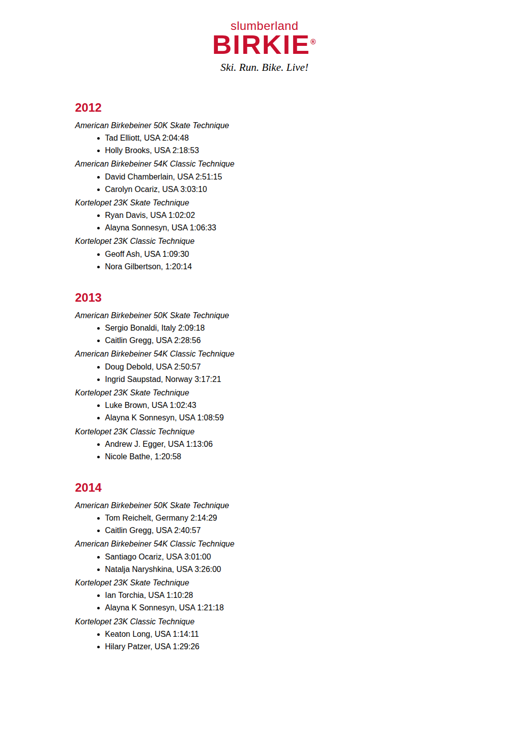slumberland
BIRKIE®
Ski. Run. Bike. Live!
2012
American Birkebeiner 50K Skate Technique
Tad Elliott, USA 2:04:48
Holly Brooks, USA 2:18:53
American Birkebeiner 54K Classic Technique
David Chamberlain, USA 2:51:15
Carolyn Ocariz, USA 3:03:10
Kortelopet 23K Skate Technique
Ryan Davis, USA 1:02:02
Alayna Sonnesyn, USA 1:06:33
Kortelopet 23K Classic Technique
Geoff Ash, USA 1:09:30
Nora Gilbertson, 1:20:14
2013
American Birkebeiner 50K Skate Technique
Sergio Bonaldi, Italy 2:09:18
Caitlin Gregg, USA 2:28:56
American Birkebeiner 54K Classic Technique
Doug Debold, USA 2:50:57
Ingrid Saupstad, Norway 3:17:21
Kortelopet 23K Skate Technique
Luke Brown, USA 1:02:43
Alayna K Sonnesyn, USA 1:08:59
Kortelopet 23K Classic Technique
Andrew J. Egger, USA 1:13:06
Nicole Bathe, 1:20:58
2014
American Birkebeiner 50K Skate Technique
Tom Reichelt, Germany 2:14:29
Caitlin Gregg, USA 2:40:57
American Birkebeiner 54K Classic Technique
Santiago Ocariz, USA 3:01:00
Natalja Naryshkina, USA 3:26:00
Kortelopet 23K Skate Technique
Ian Torchia, USA 1:10:28
Alayna K Sonnesyn, USA 1:21:18
Kortelopet 23K Classic Technique
Keaton Long, USA 1:14:11
Hilary Patzer, USA 1:29:26